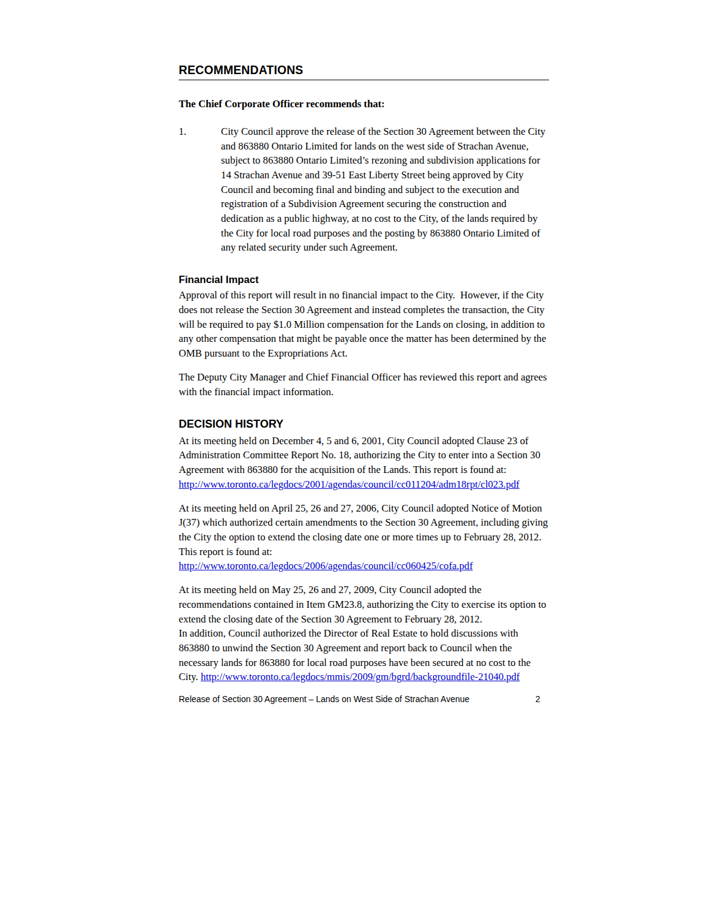RECOMMENDATIONS
The Chief Corporate Officer recommends that:
1.
City Council approve the release of the Section 30 Agreement between the City and 863880 Ontario Limited for lands on the west side of Strachan Avenue, subject to 863880 Ontario Limited’s rezoning and subdivision applications for 14 Strachan Avenue and 39-51 East Liberty Street being approved by City Council and becoming final and binding and subject to the execution and registration of a Subdivision Agreement securing the construction and dedication as a public highway, at no cost to the City, of the lands required by the City for local road purposes and the posting by 863880 Ontario Limited of any related security under such Agreement.
Financial Impact
Approval of this report will result in no financial impact to the City. However, if the City does not release the Section 30 Agreement and instead completes the transaction, the City will be required to pay $1.0 Million compensation for the Lands on closing, in addition to any other compensation that might be payable once the matter has been determined by the OMB pursuant to the Expropriations Act.
The Deputy City Manager and Chief Financial Officer has reviewed this report and agrees with the financial impact information.
DECISION HISTORY
At its meeting held on December 4, 5 and 6, 2001, City Council adopted Clause 23 of Administration Committee Report No. 18, authorizing the City to enter into a Section 30 Agreement with 863880 for the acquisition of the Lands. This report is found at:
http://www.toronto.ca/legdocs/2001/agendas/council/cc011204/adm18rpt/cl023.pdf
At its meeting held on April 25, 26 and 27, 2006, City Council adopted Notice of Motion J(37) which authorized certain amendments to the Section 30 Agreement, including giving the City the option to extend the closing date one or more times up to February 28, 2012. This report is found at:
http://www.toronto.ca/legdocs/2006/agendas/council/cc060425/cofa.pdf
At its meeting held on May 25, 26 and 27, 2009, City Council adopted the recommendations contained in Item GM23.8, authorizing the City to exercise its option to extend the closing date of the Section 30 Agreement to February 28, 2012.
In addition, Council authorized the Director of Real Estate to hold discussions with 863880 to unwind the Section 30 Agreement and report back to Council when the necessary lands for 863880 for local road purposes have been secured at no cost to the City. http://www.toronto.ca/legdocs/mmis/2009/gm/bgrd/backgroundfile-21040.pdf
Release of Section 30 Agreement – Lands on West Side of Strachan Avenue 2